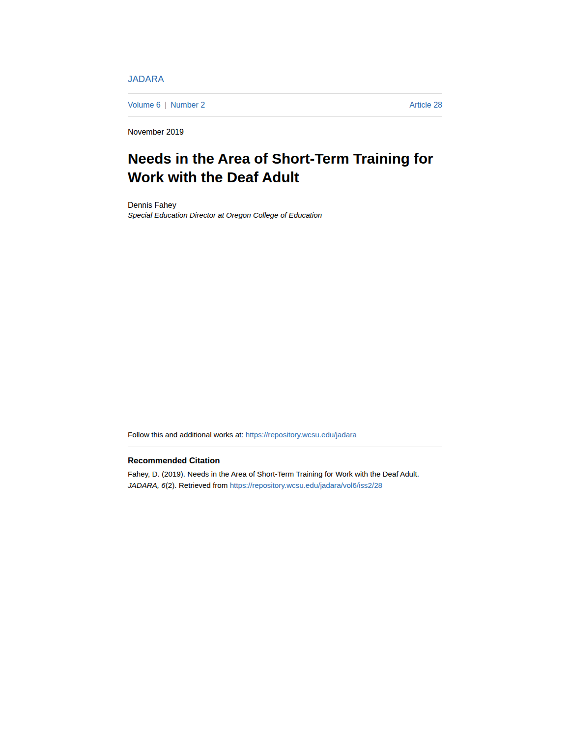JADARA
Volume 6|Number 2
Article 28
November 2019
Needs in the Area of Short-Term Training for Work with the Deaf Adult
Dennis Fahey
Special Education Director at Oregon College of Education
Follow this and additional works at: https://repository.wcsu.edu/jadara
Recommended Citation
Fahey, D. (2019). Needs in the Area of Short-Term Training for Work with the Deaf Adult. JADARA, 6(2). Retrieved from https://repository.wcsu.edu/jadara/vol6/iss2/28